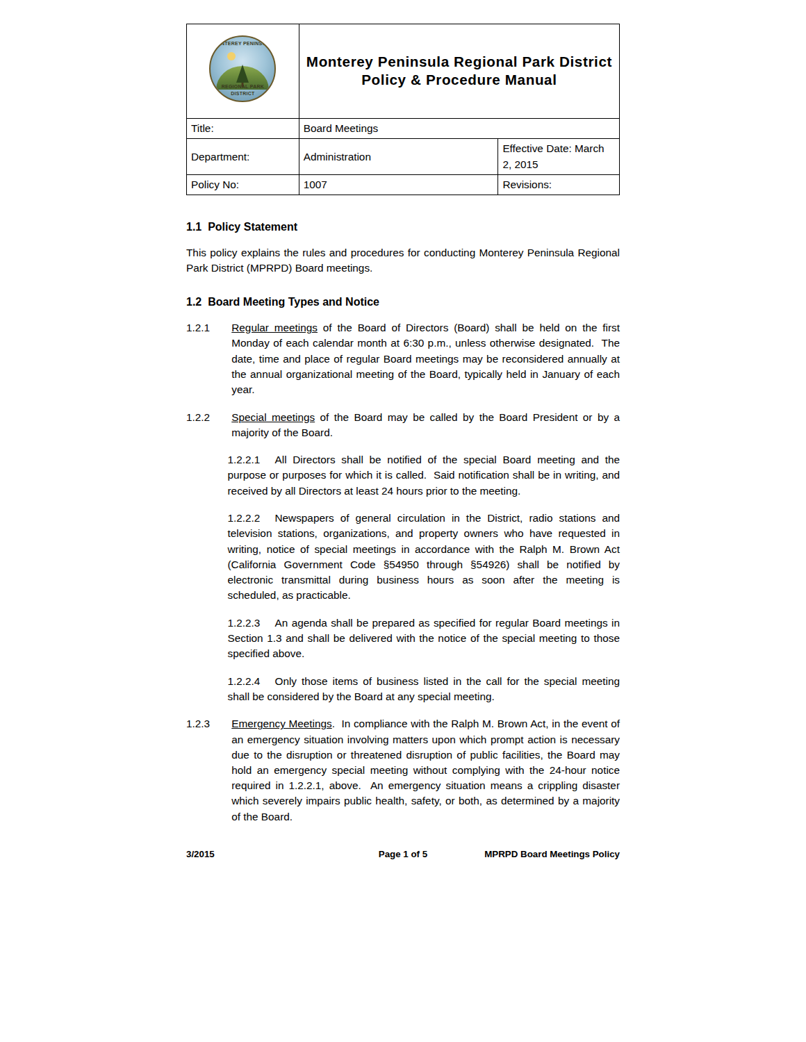| MONTEREY PENINSULA REGIONAL PARK DISTRICT | Monterey Peninsula Regional Park District Policy & Procedure Manual |
| Title: | Board Meetings |
| Department: | Administration | Effective Date: March 2, 2015 |
| Policy No: | 1007 | Revisions: |
1.1 Policy Statement
This policy explains the rules and procedures for conducting Monterey Peninsula Regional Park District (MPRPD) Board meetings.
1.2 Board Meeting Types and Notice
1.2.1
Regular meetings of the Board of Directors (Board) shall be held on the first Monday of each calendar month at 6:30 p.m., unless otherwise designated. The date, time and place of regular Board meetings may be reconsidered annually at the annual organizational meeting of the Board, typically held in January of each year.
1.2.2
Special meetings of the Board may be called by the Board President or by a majority of the Board.
1.2.2.1 All Directors shall be notified of the special Board meeting and the purpose or purposes for which it is called. Said notification shall be in writing, and received by all Directors at least 24 hours prior to the meeting.
1.2.2.2 Newspapers of general circulation in the District, radio stations and television stations, organizations, and property owners who have requested in writing, notice of special meetings in accordance with the Ralph M. Brown Act (California Government Code §54950 through §54926) shall be notified by electronic transmittal during business hours as soon after the meeting is scheduled, as practicable.
1.2.2.3 An agenda shall be prepared as specified for regular Board meetings in Section 1.3 and shall be delivered with the notice of the special meeting to those specified above.
1.2.2.4 Only those items of business listed in the call for the special meeting shall be considered by the Board at any special meeting.
1.2.3
Emergency Meetings. In compliance with the Ralph M. Brown Act, in the event of an emergency situation involving matters upon which prompt action is necessary due to the disruption or threatened disruption of public facilities, the Board may hold an emergency special meeting without complying with the 24-hour notice required in 1.2.2.1, above. An emergency situation means a crippling disaster which severely impairs public health, safety, or both, as determined by a majority of the Board.
| 3/2015 | Page 1 of 5 | MPRPD Board Meetings Policy |